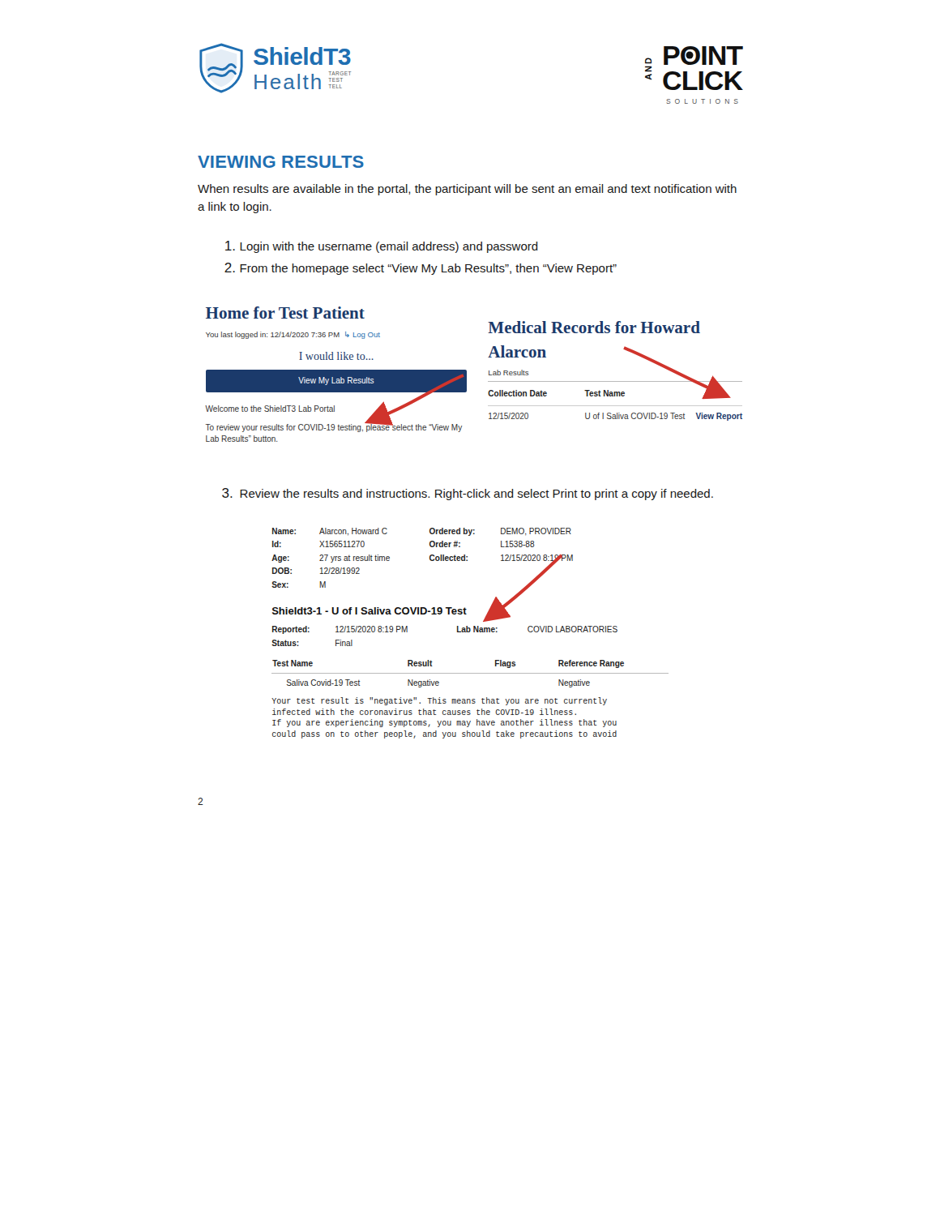ShieldT3
Health Target
Test
Tell
AND
POINT CLICK
SOLUTIONS
VIEWING RESULTS
When results are available in the portal, the participant will be sent an email and text notification with a link to login.
Login with the username (email address) and password
From the homepage select “View My Lab Results”, then “View Report”
Home for Test Patient
You last logged in: 12/14/2020 7:36 PM ↳ Log Out
I would like to...
View My Lab Results
Welcome to the ShieldT3 Lab Portal
To review your results for COVID-19 testing, please select the “View My Lab Results” button.
Medical Records for Howard Alarcon
Lab Results
| Collection Date | Test Name | |
| --- | --- | --- |
| 12/15/2020 | U of I Saliva COVID-19 Test | View Report |
3. Review the results and instructions. Right-click and select Print to print a copy if needed.
Name:
Alarcon, Howard C
Ordered by:
DEMO, PROVIDER
Id:
X156511270
Order #:
L1538-88
Age:
27 yrs at result time
Collected:
12/15/2020 8:19 PM
DOB:
12/28/1992
Sex:
M
Shieldt3-1 - U of I Saliva COVID-19 Test
Reported:
12/15/2020 8:19 PM
Lab Name:
COVID LABORATORIES
Status:
Final
| Test Name | Result | Flags | Reference Range |
| --- | --- | --- | --- |
| Saliva Covid-19 Test | Negative | | Negative |
Your test result is "negative". This means that you are not currently infected with the coronavirus that causes the COVID-19 illness. If you are experiencing symptoms, you may have another illness that you could pass on to other people, and you should take precautions to avoid
2